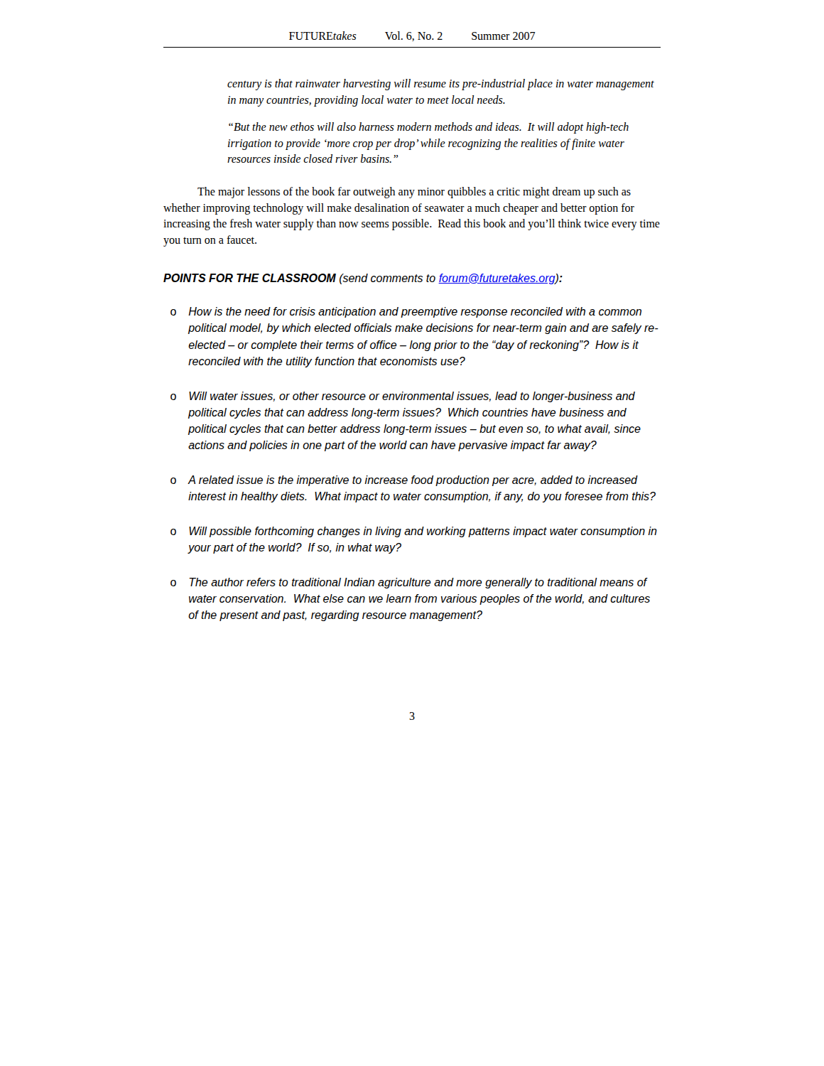FUTUREtakes Vol. 6, No. 2 Summer 2007
century is that rainwater harvesting will resume its pre-industrial place in water management in many countries, providing local water to meet local needs.
“But the new ethos will also harness modern methods and ideas. It will adopt high-tech irrigation to provide ‘more crop per drop’ while recognizing the realities of finite water resources inside closed river basins.”
The major lessons of the book far outweigh any minor quibbles a critic might dream up such as whether improving technology will make desalination of seawater a much cheaper and better option for increasing the fresh water supply than now seems possible. Read this book and you’ll think twice every time you turn on a faucet.
POINTS FOR THE CLASSROOM (send comments to forum@futuretakes.org):
How is the need for crisis anticipation and preemptive response reconciled with a common political model, by which elected officials make decisions for near-term gain and are safely re-elected – or complete their terms of office – long prior to the “day of reckoning”? How is it reconciled with the utility function that economists use?
Will water issues, or other resource or environmental issues, lead to longer-business and political cycles that can address long-term issues? Which countries have business and political cycles that can better address long-term issues – but even so, to what avail, since actions and policies in one part of the world can have pervasive impact far away?
A related issue is the imperative to increase food production per acre, added to increased interest in healthy diets. What impact to water consumption, if any, do you foresee from this?
Will possible forthcoming changes in living and working patterns impact water consumption in your part of the world? If so, in what way?
The author refers to traditional Indian agriculture and more generally to traditional means of water conservation. What else can we learn from various peoples of the world, and cultures of the present and past, regarding resource management?
3